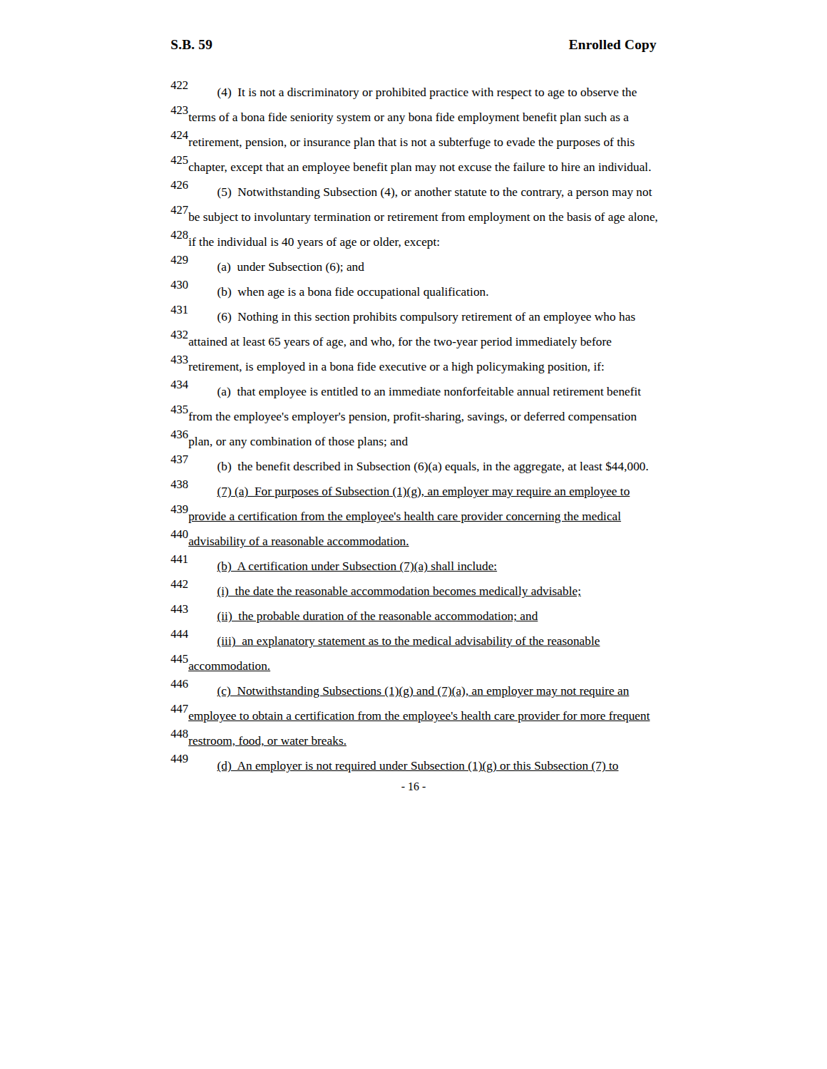S.B. 59
Enrolled Copy
| 422 | (4) It is not a discriminatory or prohibited practice with respect to age to observe the |
| 423 | terms of a bona fide seniority system or any bona fide employment benefit plan such as a |
| 424 | retirement, pension, or insurance plan that is not a subterfuge to evade the purposes of this |
| 425 | chapter, except that an employee benefit plan may not excuse the failure to hire an individual. |
| 426 | (5) Notwithstanding Subsection (4), or another statute to the contrary, a person may not |
| 427 | be subject to involuntary termination or retirement from employment on the basis of age alone, |
| 428 | if the individual is 40 years of age or older, except: |
| 429 | (a) under Subsection (6); and |
| 430 | (b) when age is a bona fide occupational qualification. |
| 431 | (6) Nothing in this section prohibits compulsory retirement of an employee who has |
| 432 | attained at least 65 years of age, and who, for the two-year period immediately before |
| 433 | retirement, is employed in a bona fide executive or a high policymaking position, if: |
| 434 | (a) that employee is entitled to an immediate nonforfeitable annual retirement benefit |
| 435 | from the employee's employer's pension, profit-sharing, savings, or deferred compensation |
| 436 | plan, or any combination of those plans; and |
| 437 | (b) the benefit described in Subsection (6)(a) equals, in the aggregate, at least $44,000. |
| 438 | (7) (a) For purposes of Subsection (1)(g), an employer may require an employee to |
| 439 | provide a certification from the employee's health care provider concerning the medical |
| 440 | advisability of a reasonable accommodation. |
| 441 | (b) A certification under Subsection (7)(a) shall include: |
| 442 | (i) the date the reasonable accommodation becomes medically advisable; |
| 443 | (ii) the probable duration of the reasonable accommodation; and |
| 444 | (iii) an explanatory statement as to the medical advisability of the reasonable |
| 445 | accommodation. |
| 446 | (c) Notwithstanding Subsections (1)(g) and (7)(a), an employer may not require an |
| 447 | employee to obtain a certification from the employee's health care provider for more frequent |
| 448 | restroom, food, or water breaks. |
| 449 | (d) An employer is not required under Subsection (1)(g) or this Subsection (7) to |
- 16 -